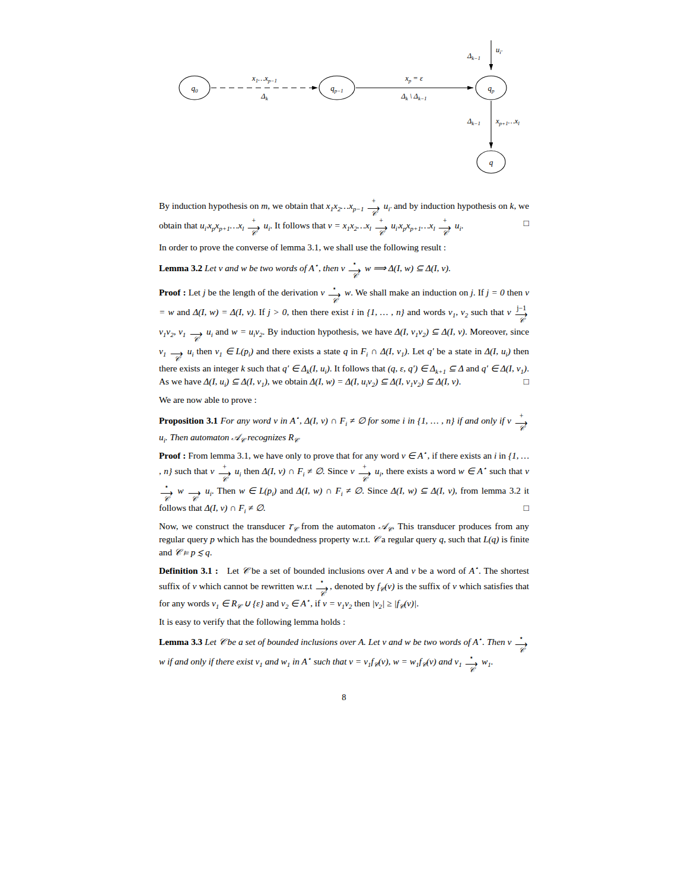Δk−1 ui′ q0 qp−1 qp q x1…xp−1 Δk xp = ε Δk \ Δk−1 Δk−1 xp+1…xl
By induction hypothesis on m, we obtain that x1x2…xp−1 +⟶𝒞 ui′ and by induction hypothesis on k, we obtain that ui′xpxp+1…xl +⟶𝒞 ui. It follows that v = x1x2…xl +⟶𝒞 ui′xpxp+1…xl +⟶𝒞 ui. □
In order to prove the converse of lemma 3.1, we shall use the following result :
Lemma 3.2 Let v and w be two words of A⋆, then v ⋆⟶𝒞 w ⟹ Δ(I, w) ⊆ Δ(I, v).
Proof : Let j be the length of the derivation v ⋆⟶𝒞 w. We shall make an induction on j. If j = 0 then v = w and Δ(I, w) = Δ(I, v). If j > 0, then there exist i in {1, … , n} and words v1, v2 such that v j−1⟶𝒞 v1v2, v1 ⟶𝒞 ui and w = uiv2. By induction hypothesis, we have Δ(I, v1v2) ⊆ Δ(I, v). Moreover, since v1 ⟶𝒞 ui then v1 ∈ L(pi) and there exists a state q in Fi ∩ Δ(I, v1). Let q′ be a state in Δ(I, ui) then there exists an integer k such that q′ ∈ Δk(I, ui). It follows that (q, ε, q′) ∈ Δk+1 ⊆ Δ and q′ ∈ Δ(I, v1). As we have Δ(I, ui) ⊆ Δ(I, v1), we obtain Δ(I, w) = Δ(I, uiv2) ⊆ Δ(I, v1v2) ⊆ Δ(I, v). □
We are now able to prove :
Proposition 3.1 For any word v in A⋆, Δ(I, v) ∩ Fi ≠ ∅ for some i in {1, … , n} if and only if v +⟶𝒞 ui. Then automaton 𝒜𝒞 recognizes R𝒞
Proof : From lemma 3.1, we have only to prove that for any word v ∈ A⋆, if there exists an i in {1, … , n} such that v +⟶𝒞 ui then Δ(I, v) ∩ Fi ≠ ∅. Since v +⟶𝒞 ui, there exists a word w ∈ A⋆ such that v ⋆⟶𝒞 w ⟶𝒞 ui. Then w ∈ L(pi) and Δ(I, w) ∩ Fi ≠ ∅. Since Δ(I, w) ⊆ Δ(I, v), from lemma 3.2 it follows that Δ(I, v) ∩ Fi ≠ ∅. □
Now, we construct the transducer 𝜏𝒞 from the automaton 𝒜𝒞. This transducer produces from any regular query p which has the boundedness property w.r.t. 𝒞 a regular query q, such that L(q) is finite and 𝒞 ⊨ p ≲ q.
Definition 3.1 : Let 𝒞 be a set of bounded inclusions over A and v be a word of A⋆. The shortest suffix of v which cannot be rewritten w.r.t ⋆⟶𝒞, denoted by f𝒞(v) is the suffix of v which satisfies that for any words v1 ∈ R𝒞 ∪ {ε} and v2 ∈ A⋆, if v = v1v2 then |v2| ≥ |f𝒞(v)|.
It is easy to verify that the following lemma holds :
Lemma 3.3 Let 𝒞 be a set of bounded inclusions over A. Let v and w be two words of A⋆. Then v ⋆⟶𝒞 w if and only if there exist v1 and w1 in A⋆ such that v = v1f𝒞(v), w = w1f𝒞(v) and v1 ⋆⟶𝒞 w1.
8